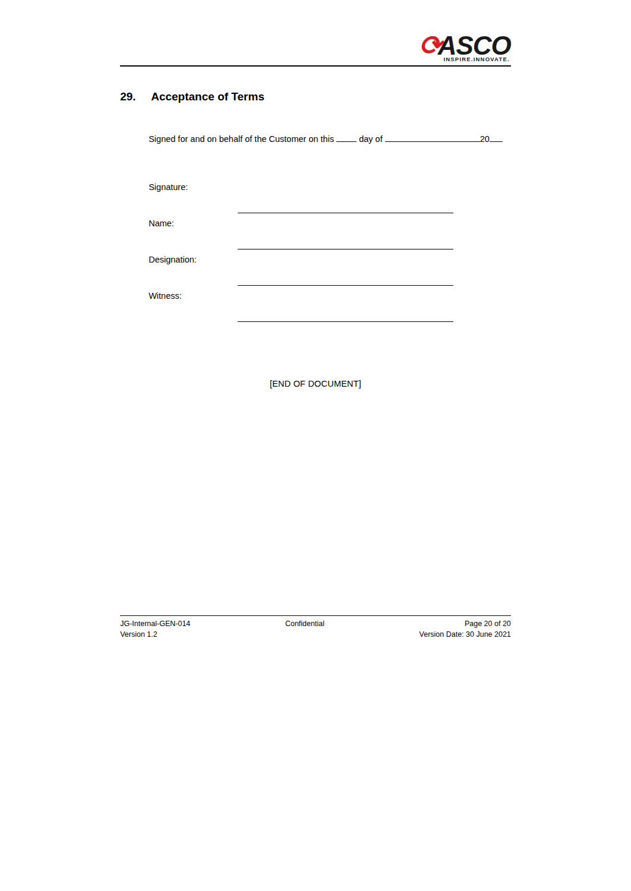⟳ASCO
INSPIRE.INNOVATE.
29. Acceptance of Terms
Signed for and on behalf of the Customer on this day of 20
| Signature: | |
| Name: | |
| Designation: | |
| Witness: | |
[END OF DOCUMENT]
JG-Internal-GEN-014
Version 1.2
Confidential
Page 20 of 20
Version Date: 30 June 2021